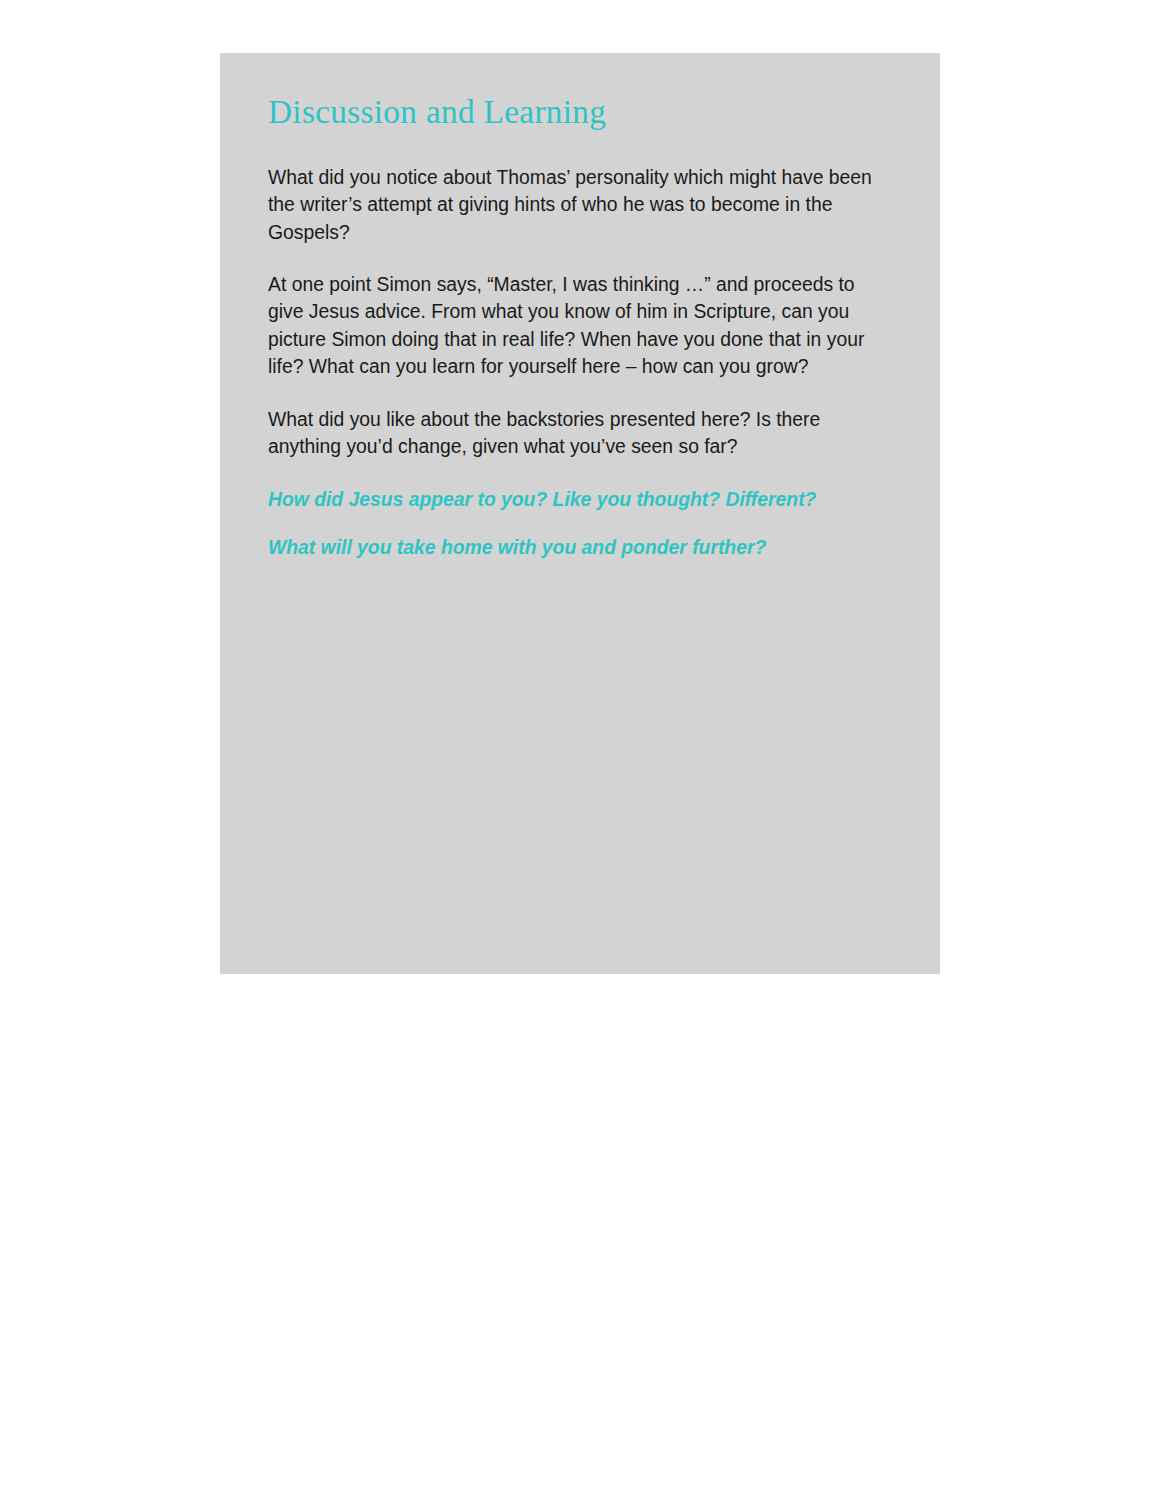Discussion and Learning
What did you notice about Thomas’ personality which might have been the writer’s attempt at giving hints of who he was to become in the Gospels?
At one point Simon says, “Master, I was thinking …” and proceeds to give Jesus advice. From what you know of him in Scripture, can you picture Simon doing that in real life? When have you done that in your life? What can you learn for yourself here – how can you grow?
What did you like about the backstories presented here? Is there anything you’d change, given what you’ve seen so far?
How did Jesus appear to you? Like you thought? Different?
What will you take home with you and ponder further?